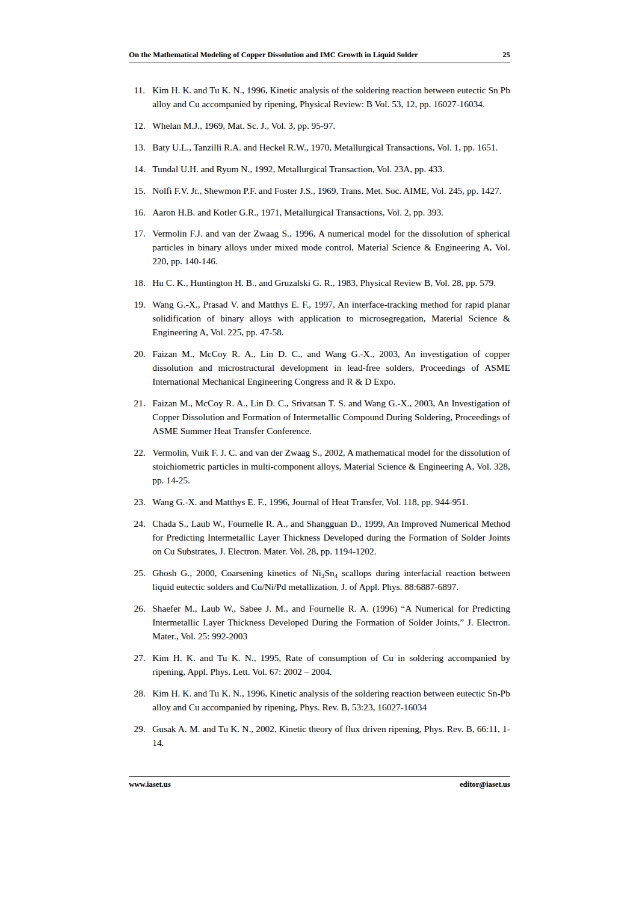On the Mathematical Modeling of Copper Dissolution and IMC Growth in Liquid Solder 25
11. Kim H. K. and Tu K. N., 1996, Kinetic analysis of the soldering reaction between eutectic Sn Pb alloy and Cu accompanied by ripening, Physical Review: B Vol. 53, 12, pp. 16027-16034.
12. Whelan M.J., 1969, Mat. Sc. J., Vol. 3, pp. 95-97.
13. Baty U.L., Tanzilli R.A. and Heckel R.W., 1970, Metallurgical Transactions, Vol. 1, pp. 1651.
14. Tundal U.H. and Ryum N., 1992, Metallurgical Transaction, Vol. 23A, pp. 433.
15. Nolfi F.V. Jr., Shewmon P.F. and Foster J.S., 1969, Trans. Met. Soc. AIME, Vol. 245, pp. 1427.
16. Aaron H.B. and Kotler G.R., 1971, Metallurgical Transactions, Vol. 2, pp. 393.
17. Vermolin F.J. and van der Zwaag S., 1996, A numerical model for the dissolution of spherical particles in binary alloys under mixed mode control, Material Science & Engineering A, Vol. 220, pp. 140-146.
18. Hu C. K., Huntington H. B., and Gruzalski G. R., 1983, Physical Review B, Vol. 28, pp. 579.
19. Wang G.-X., Prasad V. and Matthys E. F., 1997, An interface-tracking method for rapid planar solidification of binary alloys with application to microsegregation, Material Science & Engineering A, Vol. 225, pp. 47-58.
20. Faizan M., McCoy R. A., Lin D. C., and Wang G.-X., 2003, An investigation of copper dissolution and microstructural development in lead-free solders, Proceedings of ASME International Mechanical Engineering Congress and R & D Expo.
21. Faizan M., McCoy R. A., Lin D. C., Srivatsan T. S. and Wang G.-X., 2003, An Investigation of Copper Dissolution and Formation of Intermetallic Compound During Soldering, Proceedings of ASME Summer Heat Transfer Conference.
22. Vermolin, Vuik F. J. C. and van der Zwaag S., 2002, A mathematical model for the dissolution of stoichiometric particles in multi-component alloys, Material Science & Engineering A, Vol. 328, pp. 14-25.
23. Wang G.-X. and Matthys E. F., 1996, Journal of Heat Transfer, Vol. 118, pp. 944-951.
24. Chada S., Laub W., Fournelle R. A., and Shangguan D., 1999, An Improved Numerical Method for Predicting Intermetallic Layer Thickness Developed during the Formation of Solder Joints on Cu Substrates, J. Electron. Mater. Vol. 28, pp. 1194-1202.
25. Ghosh G., 2000, Coarsening kinetics of Ni3Sn4 scallops during interfacial reaction between liquid eutectic solders and Cu/Ni/Pd metallization, J. of Appl. Phys. 88:6887-6897.
26. Shaefer M., Laub W., Sabee J. M., and Fournelle R. A. (1996) “A Numerical for Predicting Intermetallic Layer Thickness Developed During the Formation of Solder Joints,” J. Electron. Mater., Vol. 25: 992-2003
27. Kim H. K. and Tu K. N., 1995, Rate of consumption of Cu in soldering accompanied by ripening, Appl. Phys. Lett. Vol. 67: 2002 – 2004.
28. Kim H. K. and Tu K. N., 1996, Kinetic analysis of the soldering reaction between eutectic Sn-Pb alloy and Cu accompanied by ripening, Phys. Rev. B, 53:23, 16027-16034
29. Gusak A. M. and Tu K. N., 2002, Kinetic theory of flux driven ripening, Phys. Rev. B, 66:11, 1- 14.
www.iaset.us editor@iaset.us